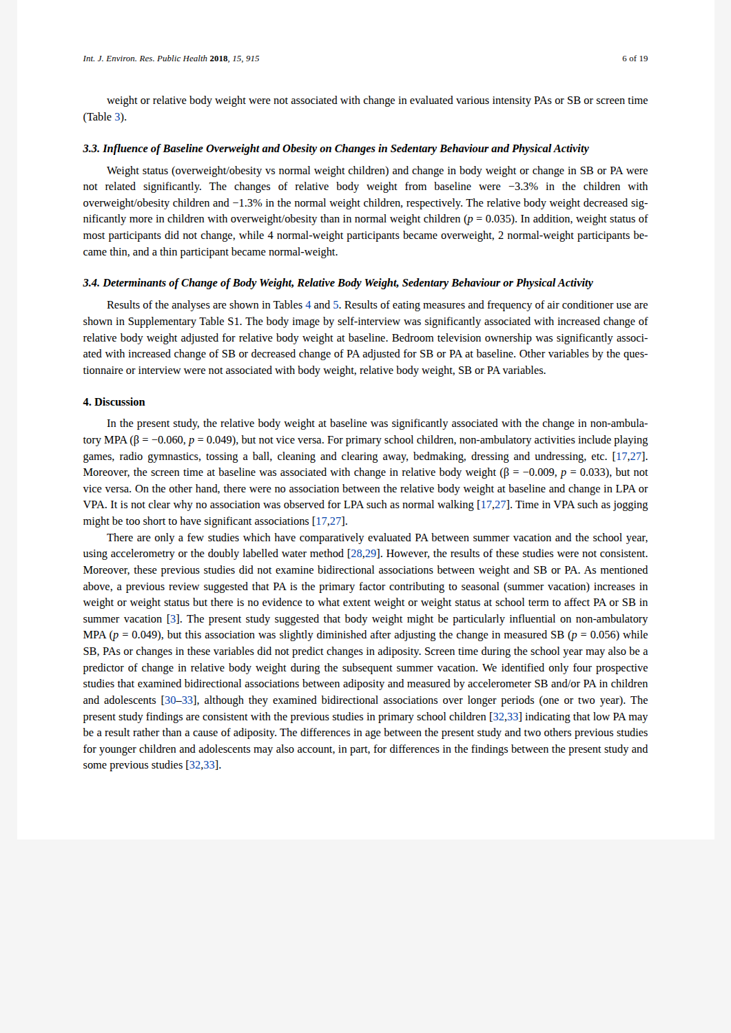Int. J. Environ. Res. Public Health 2018, 15, 915
6 of 19
weight or relative body weight were not associated with change in evaluated various intensity PAs or SB or screen time (Table 3).
3.3. Influence of Baseline Overweight and Obesity on Changes in Sedentary Behaviour and Physical Activity
Weight status (overweight/obesity vs normal weight children) and change in body weight or change in SB or PA were not related significantly. The changes of relative body weight from baseline were −3.3% in the children with overweight/obesity children and −1.3% in the normal weight children, respectively. The relative body weight decreased significantly more in children with overweight/obesity than in normal weight children (p = 0.035). In addition, weight status of most participants did not change, while 4 normal-weight participants became overweight, 2 normal-weight participants became thin, and a thin participant became normal-weight.
3.4. Determinants of Change of Body Weight, Relative Body Weight, Sedentary Behaviour or Physical Activity
Results of the analyses are shown in Tables 4 and 5. Results of eating measures and frequency of air conditioner use are shown in Supplementary Table S1. The body image by self-interview was significantly associated with increased change of relative body weight adjusted for relative body weight at baseline. Bedroom television ownership was significantly associated with increased change of SB or decreased change of PA adjusted for SB or PA at baseline. Other variables by the questionnaire or interview were not associated with body weight, relative body weight, SB or PA variables.
4. Discussion
In the present study, the relative body weight at baseline was significantly associated with the change in non-ambulatory MPA (β = −0.060, p = 0.049), but not vice versa. For primary school children, non-ambulatory activities include playing games, radio gymnastics, tossing a ball, cleaning and clearing away, bedmaking, dressing and undressing, etc. [17,27]. Moreover, the screen time at baseline was associated with change in relative body weight (β = −0.009, p = 0.033), but not vice versa. On the other hand, there were no association between the relative body weight at baseline and change in LPA or VPA. It is not clear why no association was observed for LPA such as normal walking [17,27]. Time in VPA such as jogging might be too short to have significant associations [17,27].
There are only a few studies which have comparatively evaluated PA between summer vacation and the school year, using accelerometry or the doubly labelled water method [28,29]. However, the results of these studies were not consistent. Moreover, these previous studies did not examine bidirectional associations between weight and SB or PA. As mentioned above, a previous review suggested that PA is the primary factor contributing to seasonal (summer vacation) increases in weight or weight status but there is no evidence to what extent weight or weight status at school term to affect PA or SB in summer vacation [3]. The present study suggested that body weight might be particularly influential on non-ambulatory MPA (p = 0.049), but this association was slightly diminished after adjusting the change in measured SB (p = 0.056) while SB, PAs or changes in these variables did not predict changes in adiposity. Screen time during the school year may also be a predictor of change in relative body weight during the subsequent summer vacation. We identified only four prospective studies that examined bidirectional associations between adiposity and measured by accelerometer SB and/or PA in children and adolescents [30–33], although they examined bidirectional associations over longer periods (one or two year). The present study findings are consistent with the previous studies in primary school children [32,33] indicating that low PA may be a result rather than a cause of adiposity. The differences in age between the present study and two others previous studies for younger children and adolescents may also account, in part, for differences in the findings between the present study and some previous studies [32,33].